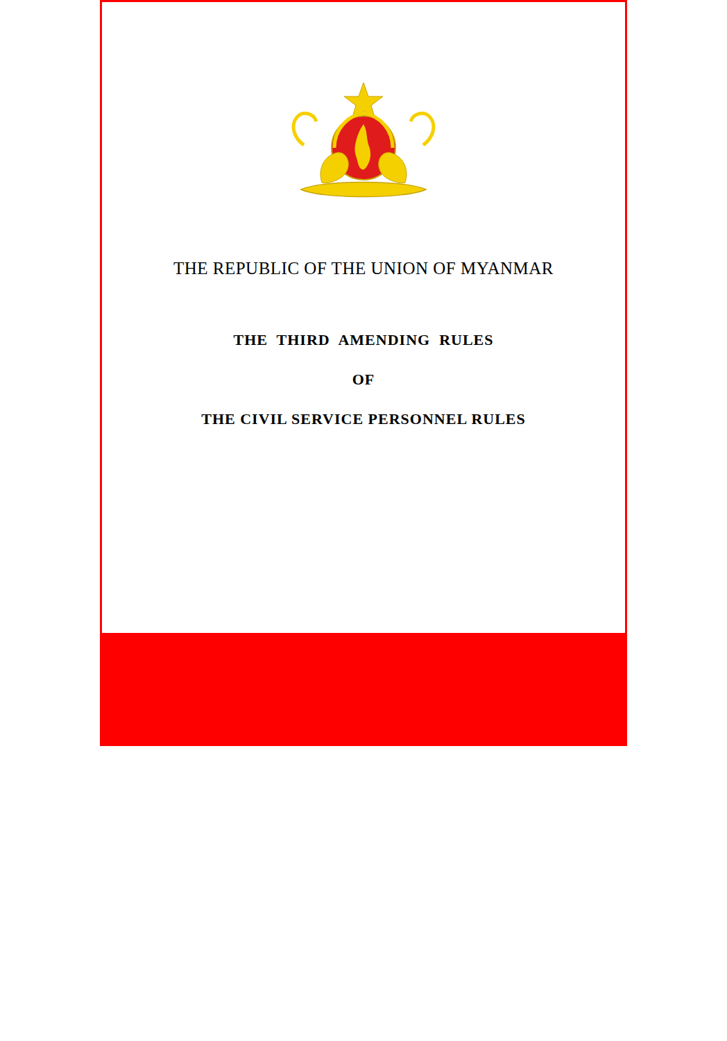THE REPUBLIC OF THE UNION OF MYANMAR
THE THIRD AMENDING RULES OF THE CIVIL SERVICE PERSONNEL RULES